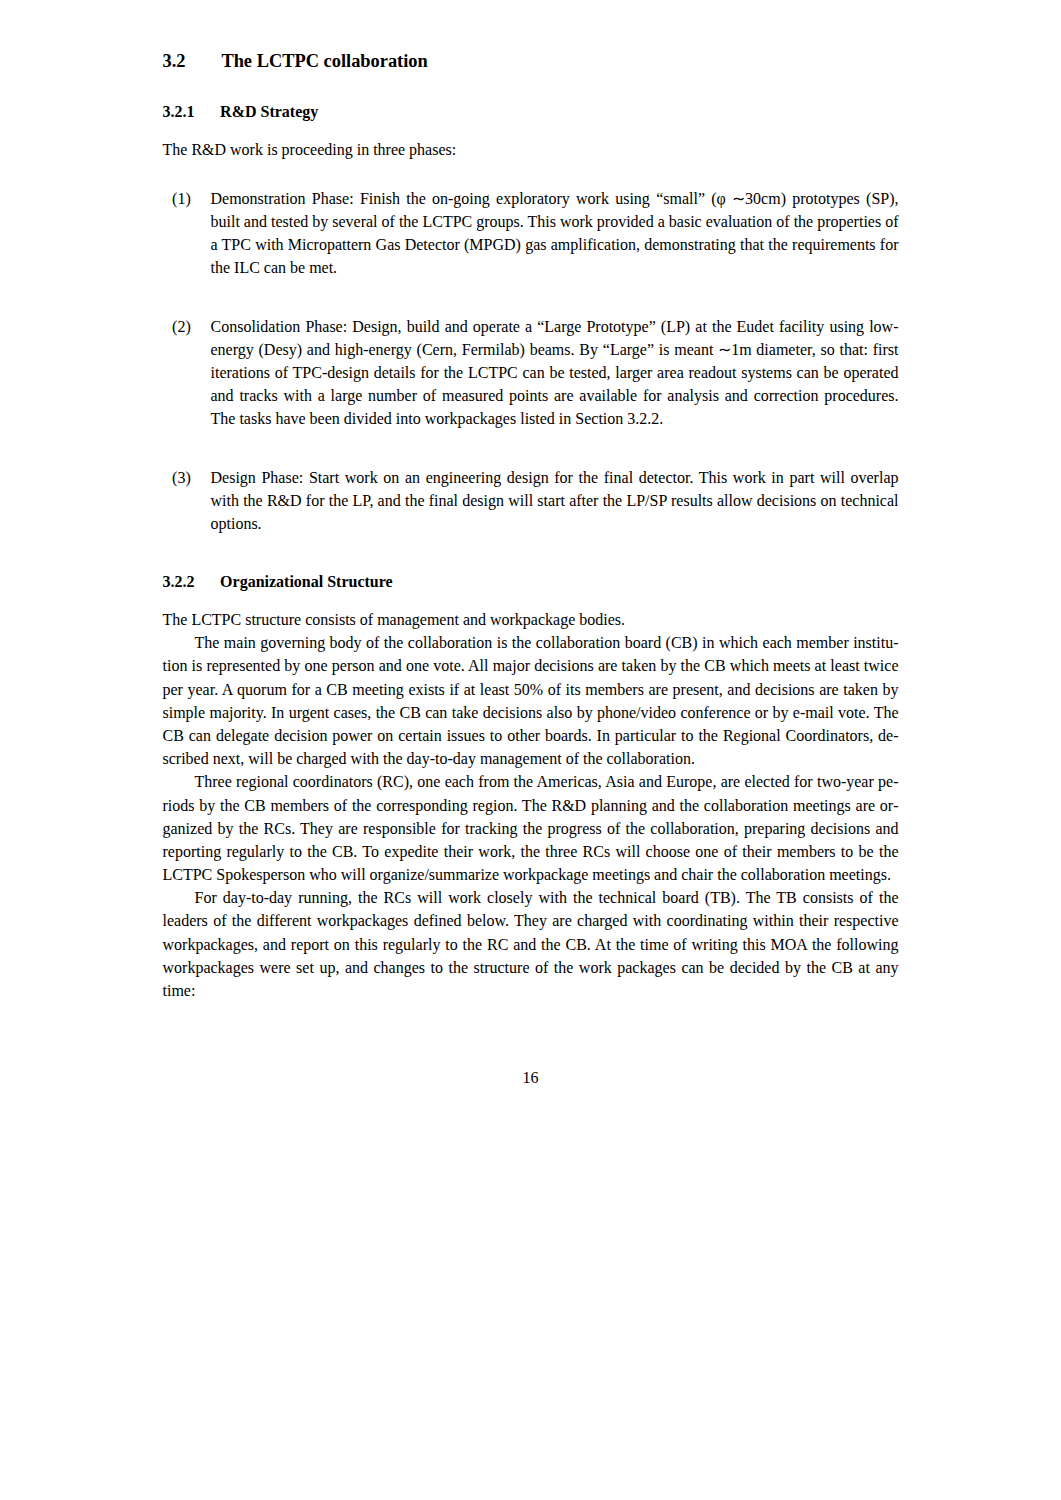3.2 The LCTPC collaboration
3.2.1 R&D Strategy
The R&D work is proceeding in three phases:
Demonstration Phase: Finish the on-going exploratory work using “small” (φ ∼30cm) prototypes (SP), built and tested by several of the LCTPC groups. This work provided a basic evaluation of the properties of a TPC with Micropattern Gas Detector (MPGD) gas amplification, demonstrating that the requirements for the ILC can be met.
Consolidation Phase: Design, build and operate a “Large Prototype” (LP) at the Eudet facility using low-energy (Desy) and high-energy (Cern, Fermilab) beams. By “Large” is meant ∼1m diameter, so that: first iterations of TPC-design details for the LCTPC can be tested, larger area readout systems can be operated and tracks with a large number of measured points are available for analysis and correction procedures. The tasks have been divided into workpackages listed in Section 3.2.2.
Design Phase: Start work on an engineering design for the final detector. This work in part will overlap with the R&D for the LP, and the final design will start after the LP/SP results allow decisions on technical options.
3.2.2 Organizational Structure
The LCTPC structure consists of management and workpackage bodies.
The main governing body of the collaboration is the collaboration board (CB) in which each member institution is represented by one person and one vote. All major decisions are taken by the CB which meets at least twice per year. A quorum for a CB meeting exists if at least 50% of its members are present, and decisions are taken by simple majority. In urgent cases, the CB can take decisions also by phone/video conference or by e-mail vote. The CB can delegate decision power on certain issues to other boards. In particular to the Regional Coordinators, described next, will be charged with the day-to-day management of the collaboration.
Three regional coordinators (RC), one each from the Americas, Asia and Europe, are elected for two-year periods by the CB members of the corresponding region. The R&D planning and the collaboration meetings are organized by the RCs. They are responsible for tracking the progress of the collaboration, preparing decisions and reporting regularly to the CB. To expedite their work, the three RCs will choose one of their members to be the LCTPC Spokesperson who will organize/summarize workpackage meetings and chair the collaboration meetings.
For day-to-day running, the RCs will work closely with the technical board (TB). The TB consists of the leaders of the different workpackages defined below. They are charged with coordinating within their respective workpackages, and report on this regularly to the RC and the CB. At the time of writing this MOA the following workpackages were set up, and changes to the structure of the work packages can be decided by the CB at any time:
16